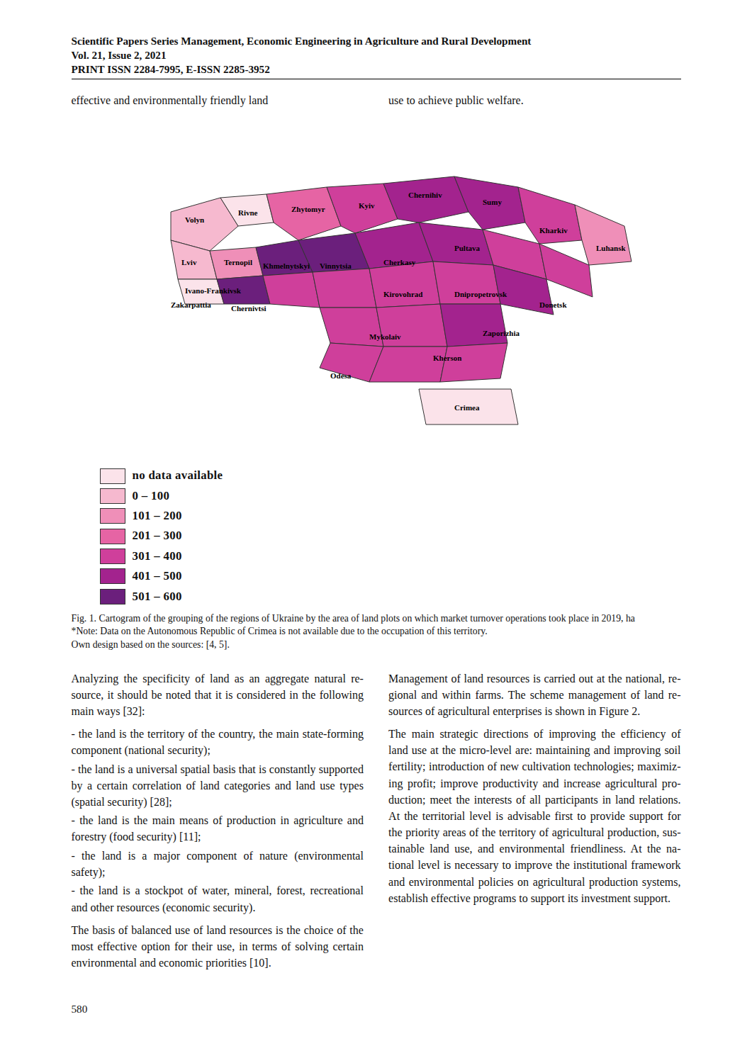Scientific Papers Series Management, Economic Engineering in Agriculture and Rural Development Vol. 21, Issue 2, 2021 PRINT ISSN 2284-7995, E-ISSN 2285-3952
effective and environmentally friendly land
use to achieve public welfare.
no data available
0 – 100
101 – 200
201 – 300
301 – 400
401 – 500
501 – 600
Fig. 1. Cartogram of the grouping of the regions of Ukraine by the area of land plots on which market turnover operations took place in 2019, ha *Note: Data on the Autonomous Republic of Crimea is not available due to the occupation of this territory. Own design based on the sources: [4, 5].
Analyzing the specificity of land as an aggregate natural resource, it should be noted that it is considered in the following main ways [32]:
- the land is the territory of the country, the main state-forming component (national security);
- the land is a universal spatial basis that is constantly supported by a certain correlation of land categories and land use types (spatial security) [28];
- the land is the main means of production in agriculture and forestry (food security) [11];
- the land is a major component of nature (environmental safety);
- the land is a stockpot of water, mineral, forest, recreational and other resources (economic security).
The basis of balanced use of land resources is the choice of the most effective option for their use, in terms of solving certain environmental and economic priorities [10].
Management of land resources is carried out at the national, regional and within farms. The scheme management of land resources of agricultural enterprises is shown in Figure 2.
The main strategic directions of improving the efficiency of land use at the micro-level are: maintaining and improving soil fertility; introduction of new cultivation technologies; maximizing profit; improve productivity and increase agricultural production; meet the interests of all participants in land relations. At the territorial level is advisable first to provide support for the priority areas of the territory of agricultural production, sustainable land use, and environmental friendliness. At the national level is necessary to improve the institutional framework and environmental policies on agricultural production systems, establish effective programs to support its investment support.
580